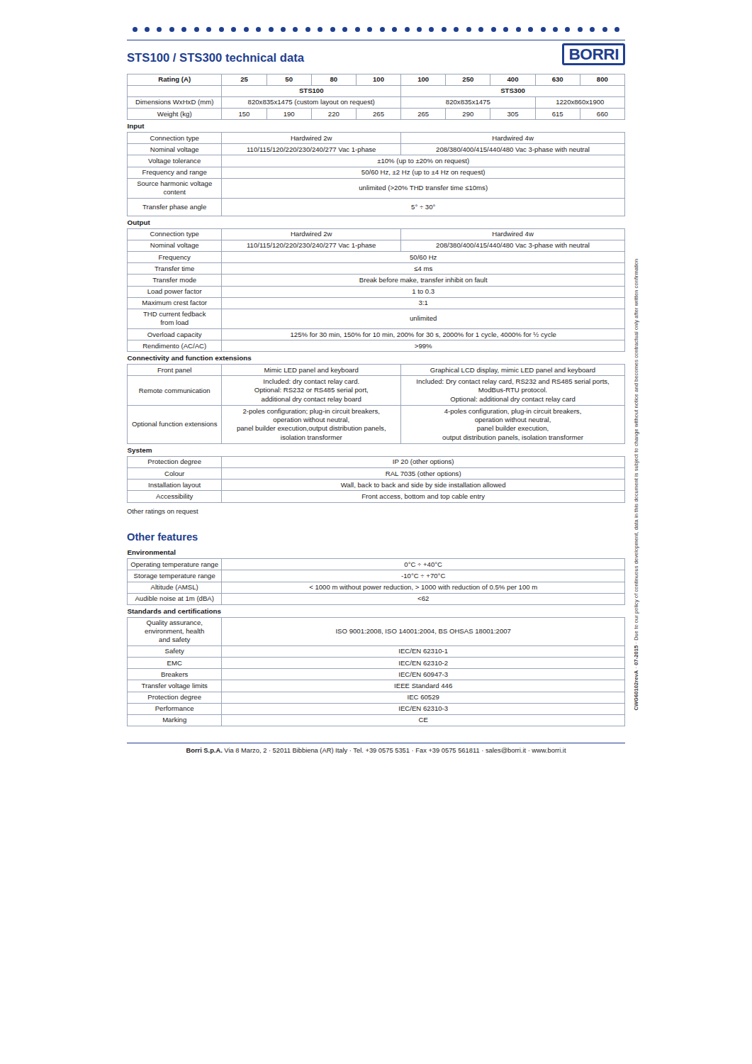STS100 / STS300 technical data
BORRI
| Rating (A) | 25 | 50 | 80 | 100 | 100 | 250 | 400 | 630 | 800 |
| | STS100 | STS300 |
| Dimensions WxHxD (mm) | 820x835x1475 (custom layout on request) | 820x835x1475 | 1220x860x1900 |
| Weight (kg) | 150 | 190 | 220 | 265 | 265 | 290 | 305 | 615 | 660 |
| Input |
| Connection type | Hardwired 2w | Hardwired 4w |
| Nominal voltage | 110/115/120/220/230/240/277 Vac 1-phase | 208/380/400/415/440/480 Vac 3-phase with neutral |
| Voltage tolerance | ±10% (up to ±20% on request) |
| Frequency and range | 50/60 Hz, ±2 Hz (up to ±4 Hz on request) |
| Source harmonic voltage content | unlimited (>20% THD transfer time ≤10ms) |
| Transfer phase angle | 5° ÷ 30° |
| Output |
| Connection type | Hardwired 2w | Hardwired 4w |
| Nominal voltage | 110/115/120/220/230/240/277 Vac 1-phase | 208/380/400/415/440/480 Vac 3-phase with neutral |
| Frequency | 50/60 Hz |
| Transfer time | ≤4 ms |
| Transfer mode | Break before make, transfer inhibit on fault |
| Load power factor | 1 to 0.3 |
| Maximum crest factor | 3:1 |
| THD current fedback from load | unlimited |
| Overload capacity | 125% for 30 min, 150% for 10 min, 200% for 30 s, 2000% for 1 cycle, 4000% for ½ cycle |
| Rendimento (AC/AC) | >99% |
| Connectivity and function extensions |
| Front panel | Mimic LED panel and keyboard | Graphical LCD display, mimic LED panel and keyboard |
| Remote communication | Included: dry contact relay card. Optional: RS232 or RS485 serial port, additional dry contact relay board | Included: Dry contact relay card, RS232 and RS485 serial ports, ModBus-RTU protocol. Optional: additional dry contact relay card |
| Optional function extensions | 2-poles configuration; plug-in circuit breakers, operation without neutral, panel builder execution,output distribution panels, isolation transformer | 4-poles configuration, plug-in circuit breakers, operation without neutral, panel builder execution, output distribution panels, isolation transformer |
| System |
| Protection degree | IP 20 (other options) |
| Colour | RAL 7035 (other options) |
| Installation layout | Wall, back to back and side by side installation allowed |
| Accessibility | Front access, bottom and top cable entry |
Other ratings on request
Other features
| Environmental |
| Operating temperature range | 0°C ÷ +40°C |
| Storage temperature range | -10°C ÷ +70°C |
| Altitude (AMSL) | < 1000 m without power reduction, > 1000 with reduction of 0.5% per 100 m |
| Audible noise at 1m (dBA) | <62 |
| Standards and certifications |
| Quality assurance, environment, health and safety | ISO 9001:2008, ISO 14001:2004, BS OHSAS 18001:2007 |
| Safety | IEC/EN 62310-1 |
| EMC | IEC/EN 62310-2 |
| Breakers | IEC/EN 60947-3 |
| Transfer voltage limits | IEEE Standard 446 |
| Protection degree | IEC 60529 |
| Performance | IEC/EN 62310-3 |
| Marking | CE |
Borri S.p.A. Via 8 Marzo, 2 · 52011 Bibbiena (AR) Italy · Tel. +39 0575 5351 · Fax +39 0575 561811 · sales@borri.it · www.borri.it
CWG60102revA · 07-2015 · Due to our policy of continuous development, data in this document is subject to change without notice and becomes contractual only after written confirmation